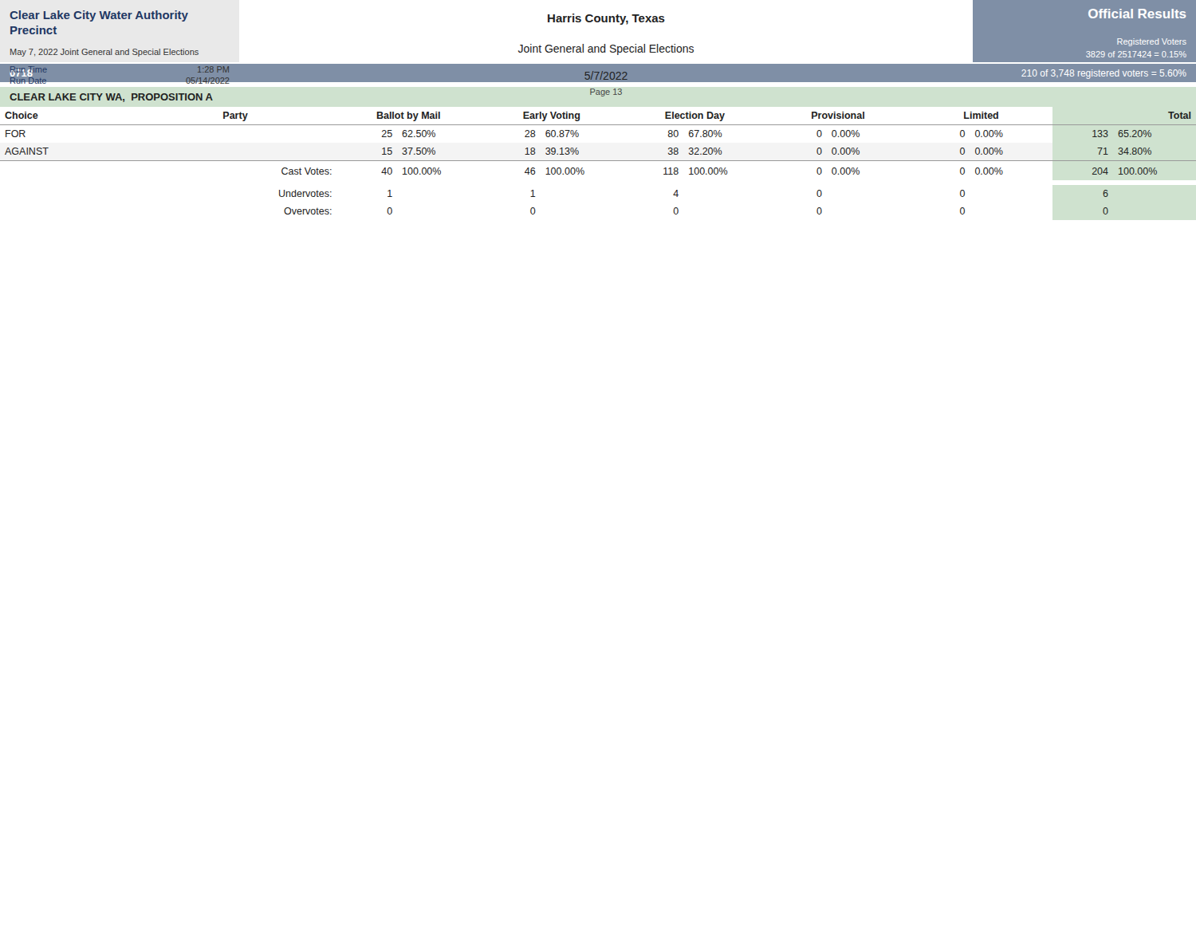Clear Lake City Water Authority Precinct
May 7, 2022 Joint General and Special Elections
Run Time 1:28 PM
Run Date 05/14/2022
Harris County, Texas
Joint General and Special Elections
5/7/2022
Page 13
Official Results
Registered Voters
3829 of 2517424 = 0.15%
0718 210 of 3,748 registered voters = 5.60%
CLEAR LAKE CITY WA, PROPOSITION A
| Choice | Party | Ballot by Mail | Early Voting | Election Day | Provisional | Limited | Total |
| --- | --- | --- | --- | --- | --- | --- | --- |
| FOR | | 25 | 62.50% | 28 | 60.87% | 80 | 67.80% | 0 | 0.00% | 0 | 0.00% | 133 | 65.20% |
| AGAINST | | 15 | 37.50% | 18 | 39.13% | 38 | 32.20% | 0 | 0.00% | 0 | 0.00% | 71 | 34.80% |
| | Cast Votes: | 40 | 100.00% | 46 | 100.00% | 118 | 100.00% | 0 | 0.00% | 0 | 0.00% | 204 | 100.00% |
| | Undervotes: | 1 | | 1 | | 4 | | 0 | | 0 | | 6 | |
| | Overvotes: | 0 | | 0 | | 0 | | 0 | | 0 | | 0 | |